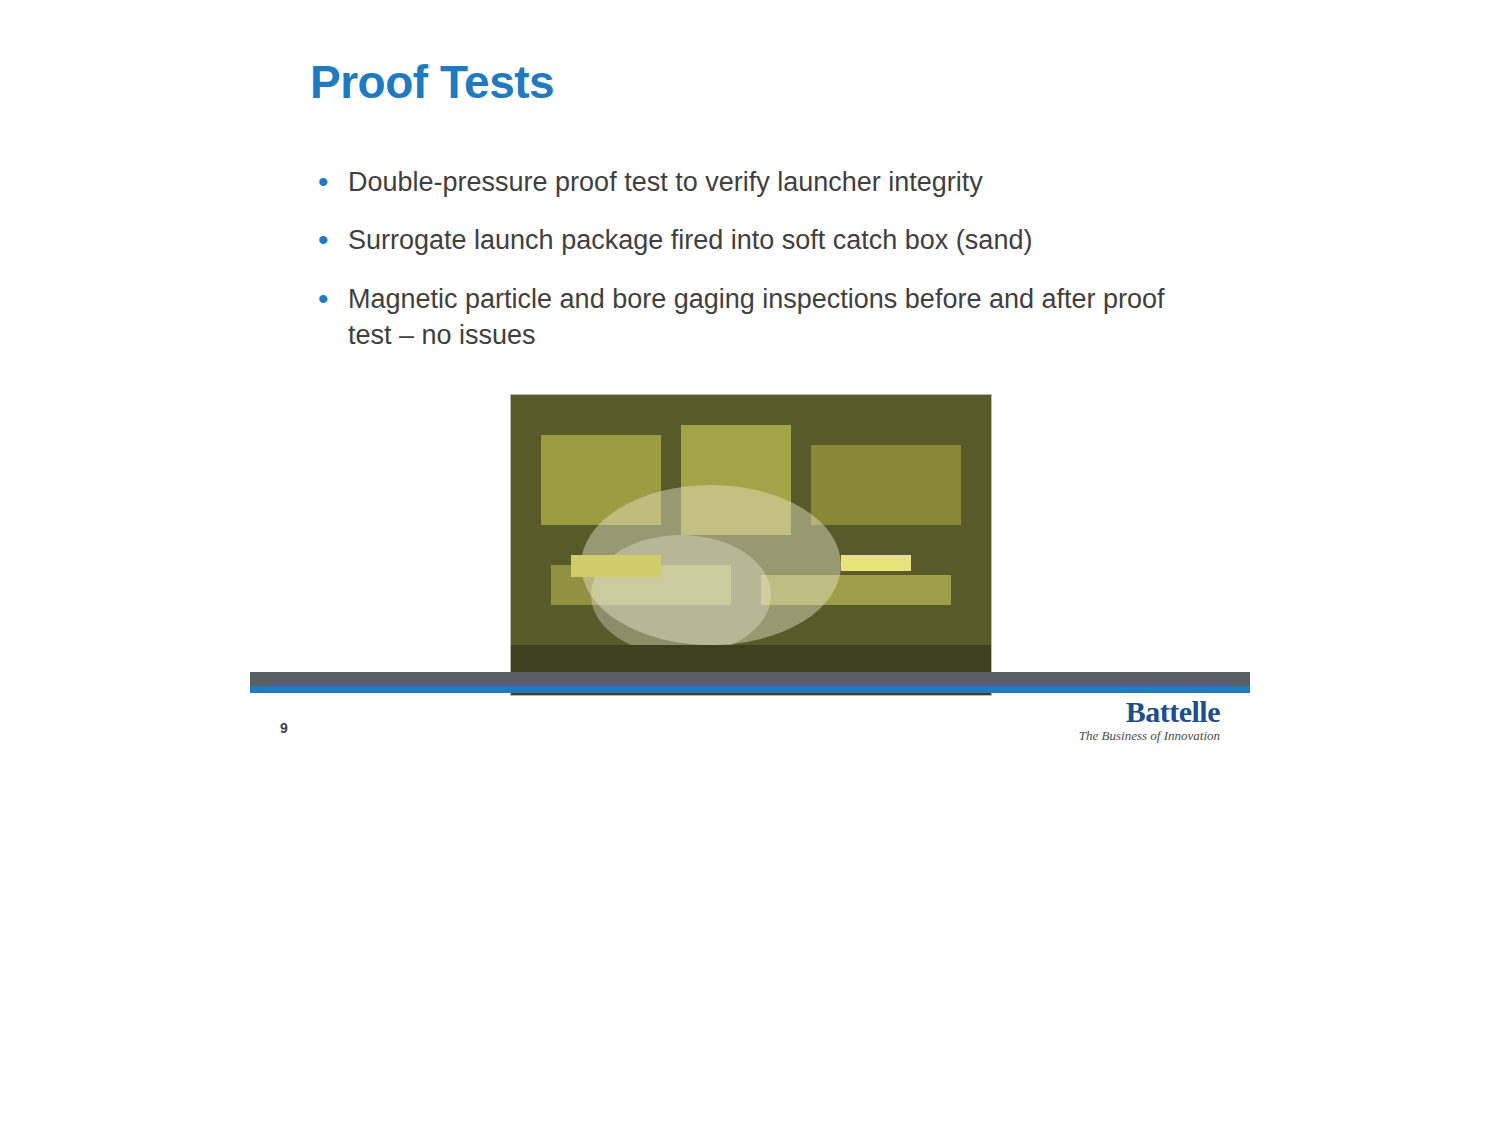Proof Tests
Double-pressure proof test to verify launcher integrity
Surrogate launch package fired into soft catch box (sand)
Magnetic particle and bore gaging inspections before and after proof test – no issues
9
Battelle
The Business of Innovation